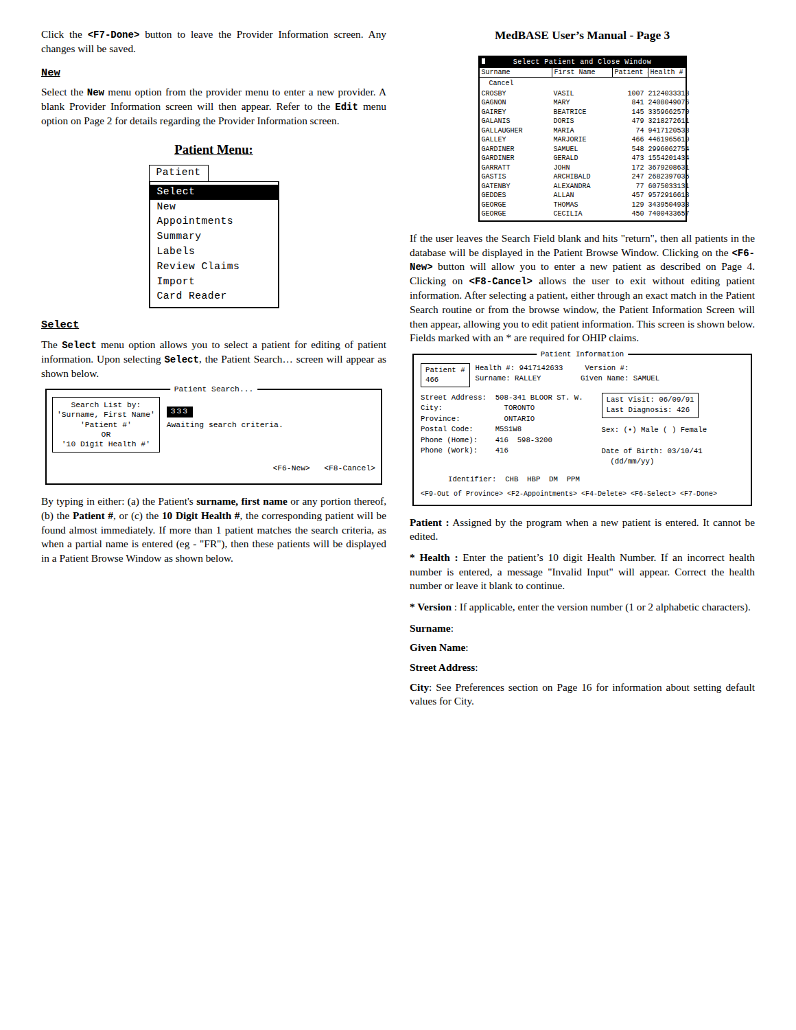Click the <F7-Done> button to leave the Provider Information screen. Any changes will be saved.
New
Select the New menu option from the provider menu to enter a new provider. A blank Provider Information screen will then appear. Refer to the Edit menu option on Page 2 for details regarding the Provider Information screen.
Patient Menu:
Patient
Select
New
Appointments
Summary
Labels
Review Claims
Import
Card Reader
Select
The Select menu option allows you to select a patient for editing of patient information. Upon selecting Select, the Patient Search… screen will appear as shown below.
Patient Search...
Search List by:
'Surname, First Name'
'Patient #'
OR
'10 Digit Health #'
333
Awaiting search criteria.
<F6-New> <F8-Cancel>
By typing in either: (a) the Patient's surname, first name or any portion thereof, (b) the Patient #, or (c) the 10 Digit Health #, the corresponding patient will be found almost immediately. If more than 1 patient matches the search criteria, as when a partial name is entered (eg - "FR"), then these patients will be displayed in a Patient Browse Window as shown below.
MedBASE User’s Manual - Page 3
Select Patient and Close Window
Surname First Name Patient # Health #
Cancel
CROSBY VASIL 10072124033313
GAGNON MARY 8412408049076
GAIREY BEATRICE 1453359662570
GALANIS DORIS 4793218272611
GALLAUGHER MARIA 749417120533
GALLEY MARJORIE 4664461965610
GARDINER SAMUEL 5482996062754
GARDINER GERALD 4731554201434
GARRATT JOHN 1723679208631
GASTIS ARCHIBALD 2472682397035
GATENBY ALEXANDRA 776075033131
GEDDES ALLAN 4579572916618
GEORGE THOMAS 1293439504933
GEORGE CECILIA 4507400433657
If the user leaves the Search Field blank and hits "return", then all patients in the database will be displayed in the Patient Browse Window. Clicking on the <F6-New> button will allow you to enter a new patient as described on Page 4. Clicking on <F8-Cancel> allows the user to exit without editing patient information. After selecting a patient, either through an exact match in the Patient Search routine or from the browse window, the Patient Information Screen will then appear, allowing you to edit patient information. This screen is shown below. Fields marked with an * are required for OHIP claims.
Patient Information
Patient #
466
Health #: 9417142633 Version #:
Surname: RALLEY Given Name: SAMUEL
Street Address: 508-341 BLOOR ST. W.
City: TORONTO
Province: ONTARIO
Postal Code: M5S1W8
Phone (Home): 416 598-3200
Phone (Work): 416
Last Visit: 06/09/91
Last Diagnosis: 426
Sex: (•) Male ( ) Female
Date of Birth: 03/10/41
(dd/mm/yy)
Identifier: CHB HBP DM PPM
<F9-Out of Province> <F2-Appointments> <F4-Delete> <F6-Select> <F7-Done>
Patient : Assigned by the program when a new patient is entered. It cannot be edited.
* Health : Enter the patient’s 10 digit Health Number. If an incorrect health number is entered, a message "Invalid Input" will appear. Correct the health number or leave it blank to continue.
* Version : If applicable, enter the version number (1 or 2 alphabetic characters).
Surname:
Given Name:
Street Address:
City: See Preferences section on Page 16 for information about setting default values for City.